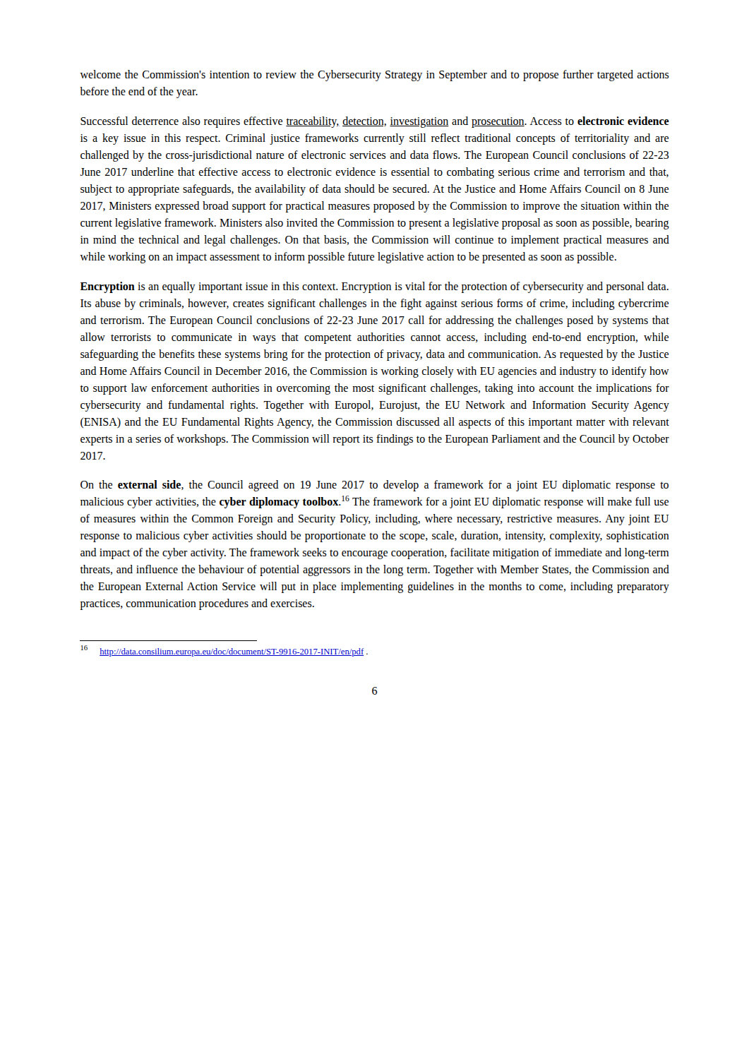welcome the Commission's intention to review the Cybersecurity Strategy in September and to propose further targeted actions before the end of the year.
Successful deterrence also requires effective traceability, detection, investigation and prosecution. Access to electronic evidence is a key issue in this respect. Criminal justice frameworks currently still reflect traditional concepts of territoriality and are challenged by the cross-jurisdictional nature of electronic services and data flows. The European Council conclusions of 22-23 June 2017 underline that effective access to electronic evidence is essential to combating serious crime and terrorism and that, subject to appropriate safeguards, the availability of data should be secured. At the Justice and Home Affairs Council on 8 June 2017, Ministers expressed broad support for practical measures proposed by the Commission to improve the situation within the current legislative framework. Ministers also invited the Commission to present a legislative proposal as soon as possible, bearing in mind the technical and legal challenges. On that basis, the Commission will continue to implement practical measures and while working on an impact assessment to inform possible future legislative action to be presented as soon as possible.
Encryption is an equally important issue in this context. Encryption is vital for the protection of cybersecurity and personal data. Its abuse by criminals, however, creates significant challenges in the fight against serious forms of crime, including cybercrime and terrorism. The European Council conclusions of 22-23 June 2017 call for addressing the challenges posed by systems that allow terrorists to communicate in ways that competent authorities cannot access, including end-to-end encryption, while safeguarding the benefits these systems bring for the protection of privacy, data and communication. As requested by the Justice and Home Affairs Council in December 2016, the Commission is working closely with EU agencies and industry to identify how to support law enforcement authorities in overcoming the most significant challenges, taking into account the implications for cybersecurity and fundamental rights. Together with Europol, Eurojust, the EU Network and Information Security Agency (ENISA) and the EU Fundamental Rights Agency, the Commission discussed all aspects of this important matter with relevant experts in a series of workshops. The Commission will report its findings to the European Parliament and the Council by October 2017.
On the external side, the Council agreed on 19 June 2017 to develop a framework for a joint EU diplomatic response to malicious cyber activities, the cyber diplomacy toolbox.16 The framework for a joint EU diplomatic response will make full use of measures within the Common Foreign and Security Policy, including, where necessary, restrictive measures. Any joint EU response to malicious cyber activities should be proportionate to the scope, scale, duration, intensity, complexity, sophistication and impact of the cyber activity. The framework seeks to encourage cooperation, facilitate mitigation of immediate and long-term threats, and influence the behaviour of potential aggressors in the long term. Together with Member States, the Commission and the European External Action Service will put in place implementing guidelines in the months to come, including preparatory practices, communication procedures and exercises.
16 http://data.consilium.europa.eu/doc/document/ST-9916-2017-INIT/en/pdf .
6